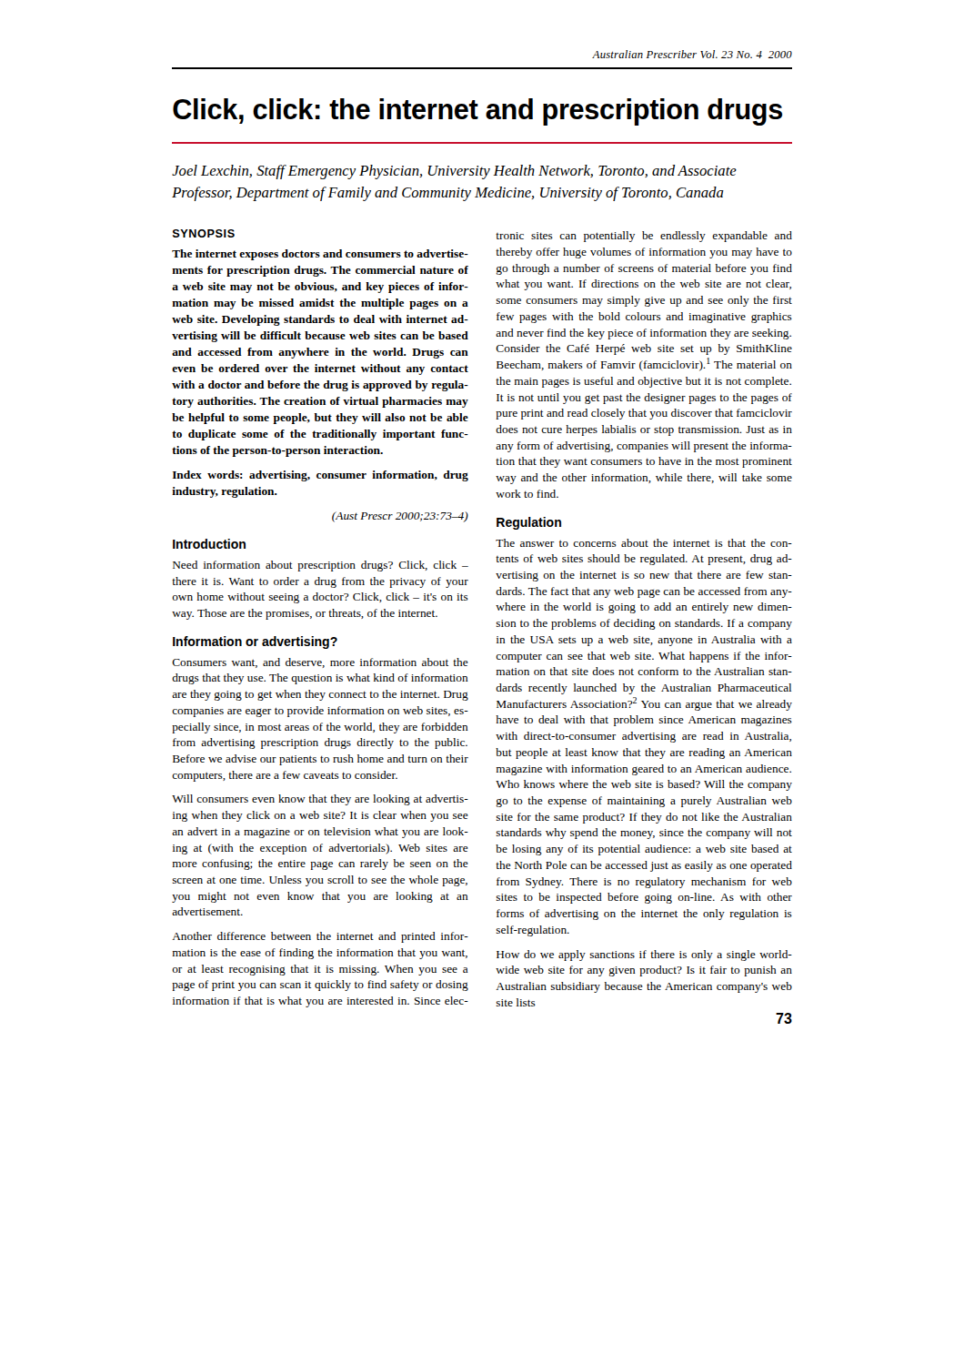Australian Prescriber Vol. 23 No. 4 2000
Click, click: the internet and prescription drugs
Joel Lexchin, Staff Emergency Physician, University Health Network, Toronto, and Associate Professor, Department of Family and Community Medicine, University of Toronto, Canada
SYNOPSIS
The internet exposes doctors and consumers to advertisements for prescription drugs. The commercial nature of a web site may not be obvious, and key pieces of information may be missed amidst the multiple pages on a web site. Developing standards to deal with internet advertising will be difficult because web sites can be based and accessed from anywhere in the world. Drugs can even be ordered over the internet without any contact with a doctor and before the drug is approved by regulatory authorities. The creation of virtual pharmacies may be helpful to some people, but they will also not be able to duplicate some of the traditionally important functions of the person-to-person interaction.
Index words: advertising, consumer information, drug industry, regulation.
(Aust Prescr 2000;23:73–4)
Introduction
Need information about prescription drugs? Click, click – there it is. Want to order a drug from the privacy of your own home without seeing a doctor? Click, click – it's on its way. Those are the promises, or threats, of the internet.
Information or advertising?
Consumers want, and deserve, more information about the drugs that they use. The question is what kind of information are they going to get when they connect to the internet. Drug companies are eager to provide information on web sites, especially since, in most areas of the world, they are forbidden from advertising prescription drugs directly to the public. Before we advise our patients to rush home and turn on their computers, there are a few caveats to consider.
Will consumers even know that they are looking at advertising when they click on a web site? It is clear when you see an advert in a magazine or on television what you are looking at (with the exception of advertorials). Web sites are more confusing; the entire page can rarely be seen on the screen at one time. Unless you scroll to see the whole page, you might not even know that you are looking at an advertisement.
Another difference between the internet and printed information is the ease of finding the information that you want, or at least recognising that it is missing. When you see a page of print you can scan it quickly to find safety or dosing information if that is what you are interested in. Since electronic sites can potentially be endlessly expandable and thereby offer huge volumes of information you may have to go through a number of screens of material before you find what you want. If directions on the web site are not clear, some consumers may simply give up and see only the first few pages with the bold colours and imaginative graphics and never find the key piece of information they are seeking. Consider the Café Herpé web site set up by SmithKline Beecham, makers of Famvir (famciclovir).1 The material on the main pages is useful and objective but it is not complete. It is not until you get past the designer pages to the pages of pure print and read closely that you discover that famciclovir does not cure herpes labialis or stop transmission. Just as in any form of advertising, companies will present the information that they want consumers to have in the most prominent way and the other information, while there, will take some work to find.
Regulation
The answer to concerns about the internet is that the contents of web sites should be regulated. At present, drug advertising on the internet is so new that there are few standards. The fact that any web page can be accessed from anywhere in the world is going to add an entirely new dimension to the problems of deciding on standards. If a company in the USA sets up a web site, anyone in Australia with a computer can see that web site. What happens if the information on that site does not conform to the Australian standards recently launched by the Australian Pharmaceutical Manufacturers Association?2 You can argue that we already have to deal with that problem since American magazines with direct-to-consumer advertising are read in Australia, but people at least know that they are reading an American magazine with information geared to an American audience. Who knows where the web site is based? Will the company go to the expense of maintaining a purely Australian web site for the same product? If they do not like the Australian standards why spend the money, since the company will not be losing any of its potential audience: a web site based at the North Pole can be accessed just as easily as one operated from Sydney. There is no regulatory mechanism for web sites to be inspected before going on-line. As with other forms of advertising on the internet the only regulation is self-regulation.
How do we apply sanctions if there is only a single worldwide web site for any given product? Is it fair to punish an Australian subsidiary because the American company's web site lists
73